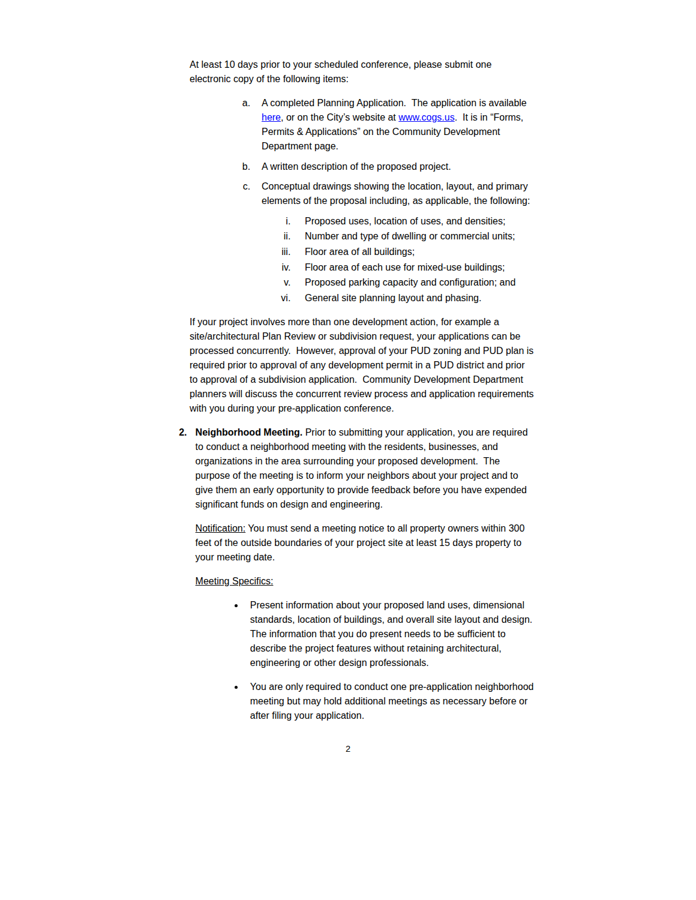At least 10 days prior to your scheduled conference, please submit one electronic copy of the following items:
A completed Planning Application. The application is available here, or on the City’s website at www.cogs.us. It is in “Forms, Permits & Applications” on the Community Development Department page.
A written description of the proposed project.
Conceptual drawings showing the location, layout, and primary elements of the proposal including, as applicable, the following:
Proposed uses, location of uses, and densities;
Number and type of dwelling or commercial units;
Floor area of all buildings;
Floor area of each use for mixed-use buildings;
Proposed parking capacity and configuration; and
General site planning layout and phasing.
If your project involves more than one development action, for example a site/architectural Plan Review or subdivision request, your applications can be processed concurrently. However, approval of your PUD zoning and PUD plan is required prior to approval of any development permit in a PUD district and prior to approval of a subdivision application. Community Development Department planners will discuss the concurrent review process and application requirements with you during your pre-application conference.
Neighborhood Meeting. Prior to submitting your application, you are required to conduct a neighborhood meeting with the residents, businesses, and organizations in the area surrounding your proposed development. The purpose of the meeting is to inform your neighbors about your project and to give them an early opportunity to provide feedback before you have expended significant funds on design and engineering.
Notification: You must send a meeting notice to all property owners within 300 feet of the outside boundaries of your project site at least 15 days property to your meeting date.
Meeting Specifics:
Present information about your proposed land uses, dimensional standards, location of buildings, and overall site layout and design. The information that you do present needs to be sufficient to describe the project features without retaining architectural, engineering or other design professionals.
You are only required to conduct one pre-application neighborhood meeting but may hold additional meetings as necessary before or after filing your application.
2